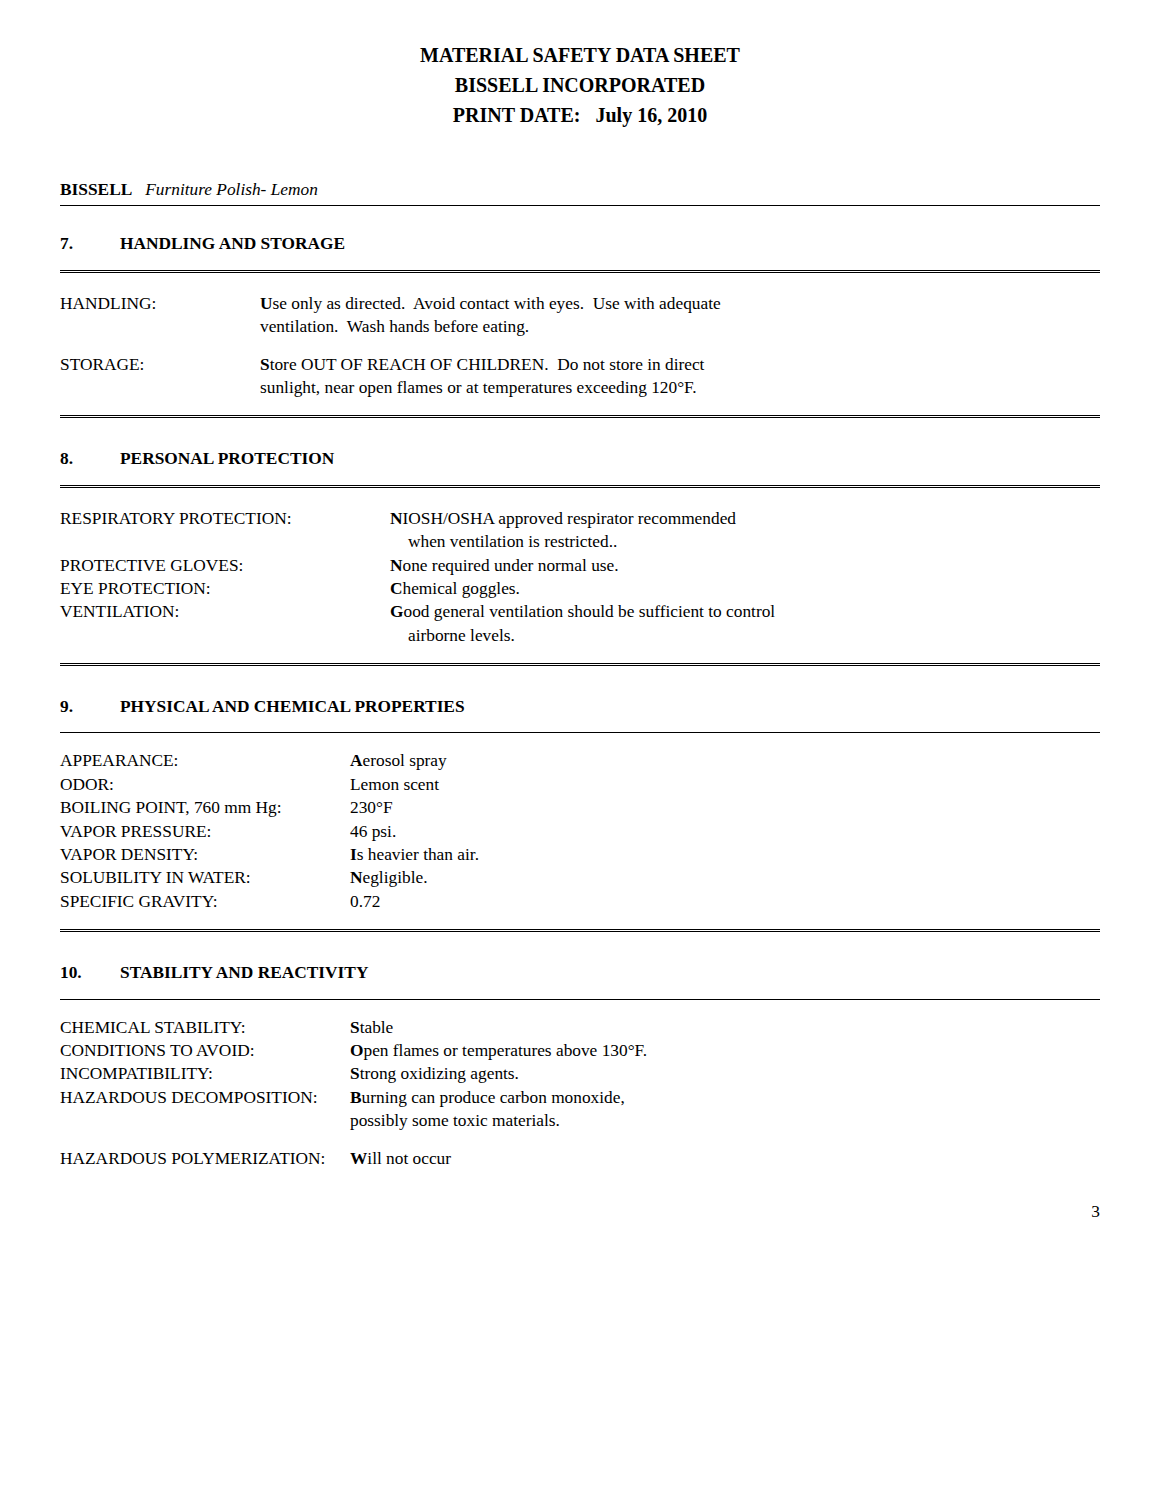MATERIAL SAFETY DATA SHEET
BISSELL INCORPORATED
PRINT DATE: July 16, 2010
BISSELL Furniture Polish- Lemon
7. HANDLING AND STORAGE
| HANDLING: | U se only as directed. Avoid contact with eyes. Use with adequate ventilation. Wash hands before eating. |
| STORAGE: | S tore OUT OF REACH OF CHILDREN. Do not store in direct sunlight, near open flames or at temperatures exceeding 120 ° F. |
8. PERSONAL PROTECTION
| RESPIRATORY PROTECTION: | N IOSH/OSHA approved respirator recommended when ventilation is restricted.. |
| PROTECTIVE GLOVES: | N one required under normal use. |
| EYE PROTECTION: | C hemical goggles. |
| VENTILATION: | G ood general ventilation should be sufficient to control airborne levels. |
9. PHYSICAL AND CHEMICAL PROPERTIES
| APPEARANCE: | A erosol spray |
| ODOR: | Lemon scent |
| BOILING POINT, 760 mm Hg: | 230 ° F |
| VAPOR PRESSURE: | 46 psi. |
| VAPOR DENSITY: | I s heavier than air. |
| SOLUBILITY IN WATER: | N egligible. |
| SPECIFIC GRAVITY: | 0.72 |
10. STABILITY AND REACTIVITY
| CHEMICAL STABILITY: | S table |
| CONDITIONS TO AVOID: | O pen flames or temperatures above 130 ° F. |
| INCOMPATIBILITY: | S trong oxidizing agents. |
| HAZARDOUS DECOMPOSITION: | B urning can produce carbon monoxide, possibly some toxic materials. |
| HAZARDOUS POLYMERIZATION: | W ill not occur |
3